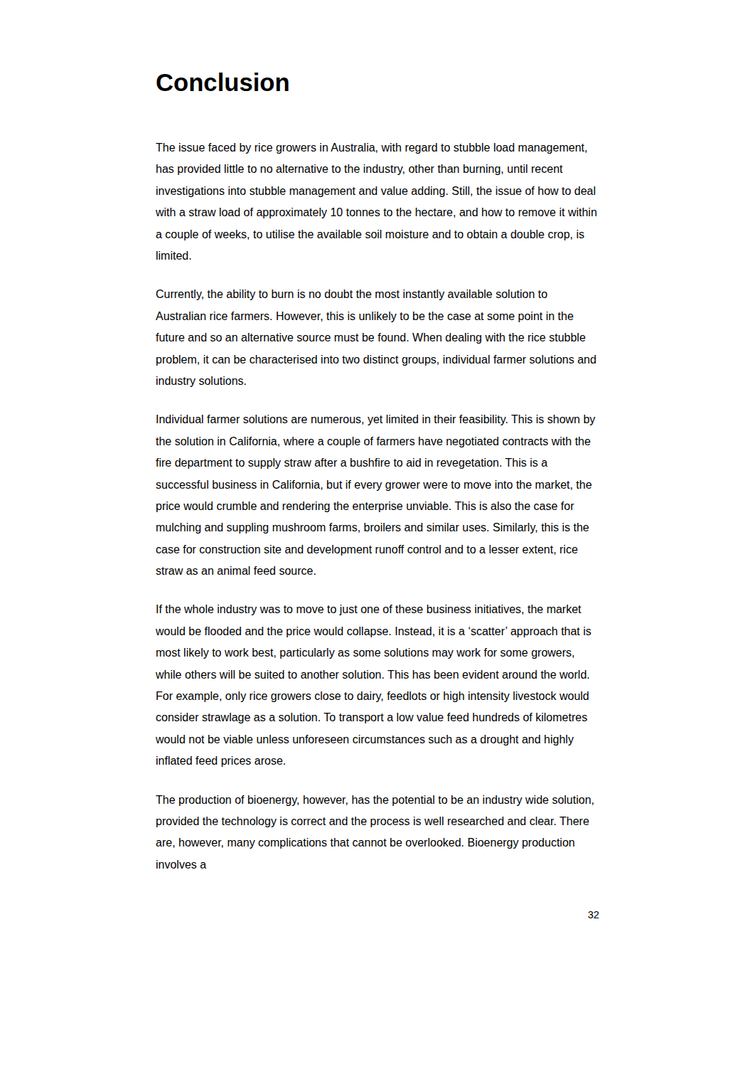Conclusion
The issue faced by rice growers in Australia, with regard to stubble load management, has provided little to no alternative to the industry, other than burning, until recent investigations into stubble management and value adding. Still, the issue of how to deal with a straw load of approximately 10 tonnes to the hectare, and how to remove it within a couple of weeks, to utilise the available soil moisture and to obtain a double crop, is limited.
Currently, the ability to burn is no doubt the most instantly available solution to Australian rice farmers. However, this is unlikely to be the case at some point in the future and so an alternative source must be found. When dealing with the rice stubble problem, it can be characterised into two distinct groups, individual farmer solutions and industry solutions.
Individual farmer solutions are numerous, yet limited in their feasibility. This is shown by the solution in California, where a couple of farmers have negotiated contracts with the fire department to supply straw after a bushfire to aid in revegetation. This is a successful business in California, but if every grower were to move into the market, the price would crumble and rendering the enterprise unviable. This is also the case for mulching and suppling mushroom farms, broilers and similar uses. Similarly, this is the case for construction site and development runoff control and to a lesser extent, rice straw as an animal feed source.
If the whole industry was to move to just one of these business initiatives, the market would be flooded and the price would collapse. Instead, it is a ‘scatter’ approach that is most likely to work best, particularly as some solutions may work for some growers, while others will be suited to another solution. This has been evident around the world. For example, only rice growers close to dairy, feedlots or high intensity livestock would consider strawlage as a solution. To transport a low value feed hundreds of kilometres would not be viable unless unforeseen circumstances such as a drought and highly inflated feed prices arose.
The production of bioenergy, however, has the potential to be an industry wide solution, provided the technology is correct and the process is well researched and clear. There are, however, many complications that cannot be overlooked. Bioenergy production involves a
32